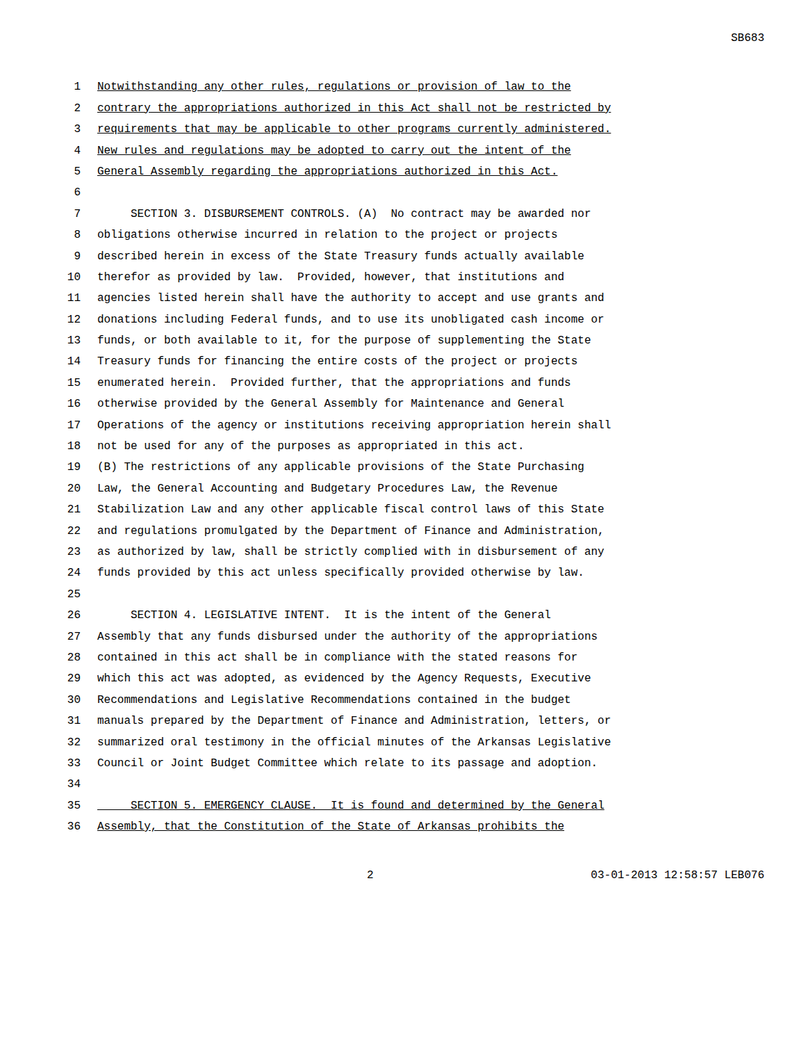SB683
1 Notwithstanding any other rules, regulations or provision of law to the
2 contrary the appropriations authorized in this Act shall not be restricted by
3 requirements that may be applicable to other programs currently administered.
4 New rules and regulations may be adopted to carry out the intent of the
5 General Assembly regarding the appropriations authorized in this Act.
6
7 SECTION 3. DISBURSEMENT CONTROLS. (A) No contract may be awarded nor
8 obligations otherwise incurred in relation to the project or projects
9 described herein in excess of the State Treasury funds actually available
10 therefor as provided by law. Provided, however, that institutions and
11 agencies listed herein shall have the authority to accept and use grants and
12 donations including Federal funds, and to use its unobligated cash income or
13 funds, or both available to it, for the purpose of supplementing the State
14 Treasury funds for financing the entire costs of the project or projects
15 enumerated herein. Provided further, that the appropriations and funds
16 otherwise provided by the General Assembly for Maintenance and General
17 Operations of the agency or institutions receiving appropriation herein shall
18 not be used for any of the purposes as appropriated in this act.
19(B) The restrictions of any applicable provisions of the State Purchasing
20 Law, the General Accounting and Budgetary Procedures Law, the Revenue
21 Stabilization Law and any other applicable fiscal control laws of this State
22 and regulations promulgated by the Department of Finance and Administration,
23 as authorized by law, shall be strictly complied with in disbursement of any
24 funds provided by this act unless specifically provided otherwise by law.
25
26 SECTION 4. LEGISLATIVE INTENT. It is the intent of the General
27 Assembly that any funds disbursed under the authority of the appropriations
28 contained in this act shall be in compliance with the stated reasons for
29 which this act was adopted, as evidenced by the Agency Requests, Executive
30 Recommendations and Legislative Recommendations contained in the budget
31 manuals prepared by the Department of Finance and Administration, letters, or
32 summarized oral testimony in the official minutes of the Arkansas Legislative
33 Council or Joint Budget Committee which relate to its passage and adoption.
34
35 SECTION 5. EMERGENCY CLAUSE. It is found and determined by the General
36 Assembly, that the Constitution of the State of Arkansas prohibits the
2 03-01-2013 12:58:57 LEB076